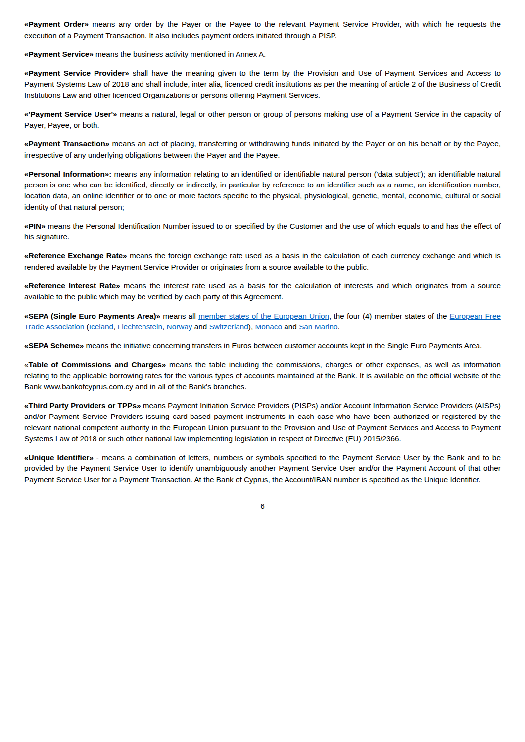«Payment Order» means any order by the Payer or the Payee to the relevant Payment Service Provider, with which he requests the execution of a Payment Transaction. It also includes payment orders initiated through a PISP.
«Payment Service» means the business activity mentioned in Annex A.
«Payment Service Provider» shall have the meaning given to the term by the Provision and Use of Payment Services and Access to Payment Systems Law of 2018 and shall include, inter alia, licenced credit institutions as per the meaning of article 2 of the Business of Credit Institutions Law and other licenced Organizations or persons offering Payment Services.
«'Payment Service User'» means a natural, legal or other person or group of persons making use of a Payment Service in the capacity of Payer, Payee, or both.
«Payment Transaction» means an act of placing, transferring or withdrawing funds initiated by the Payer or on his behalf or by the Payee, irrespective of any underlying obligations between the Payer and the Payee.
«Personal Information»: means any information relating to an identified or identifiable natural person ('data subject'); an identifiable natural person is one who can be identified, directly or indirectly, in particular by reference to an identifier such as a name, an identification number, location data, an online identifier or to one or more factors specific to the physical, physiological, genetic, mental, economic, cultural or social identity of that natural person;
«PIN» means the Personal Identification Number issued to or specified by the Customer and the use of which equals to and has the effect of his signature.
«Reference Exchange Rate» means the foreign exchange rate used as a basis in the calculation of each currency exchange and which is rendered available by the Payment Service Provider or originates from a source available to the public.
«Reference Interest Rate» means the interest rate used as a basis for the calculation of interests and which originates from a source available to the public which may be verified by each party of this Agreement.
«SEPA (Single Euro Payments Area)» means all member states of the European Union, the four (4) member states of the European Free Trade Association (Iceland, Liechtenstein, Norway and Switzerland), Monaco and San Marino.
«SEPA Scheme» means the initiative concerning transfers in Euros between customer accounts kept in the Single Euro Payments Area.
«Table of Commissions and Charges» means the table including the commissions, charges or other expenses, as well as information relating to the applicable borrowing rates for the various types of accounts maintained at the Bank. It is available on the official website of the Bank www.bankofcyprus.com.cy and in all of the Bank's branches.
«Third Party Providers or TPPs» means Payment Initiation Service Providers (PISPs) and/or Account Information Service Providers (AISPs) and/or Payment Service Providers issuing card-based payment instruments in each case who have been authorized or registered by the relevant national competent authority in the European Union pursuant to the Provision and Use of Payment Services and Access to Payment Systems Law of 2018 or such other national law implementing legislation in respect of Directive (EU) 2015/2366.
«Unique Identifier» - means a combination of letters, numbers or symbols specified to the Payment Service User by the Bank and to be provided by the Payment Service User to identify unambiguously another Payment Service User and/or the Payment Account of that other Payment Service User for a Payment Transaction. At the Bank of Cyprus, the Account/IBAN number is specified as the Unique Identifier.
6